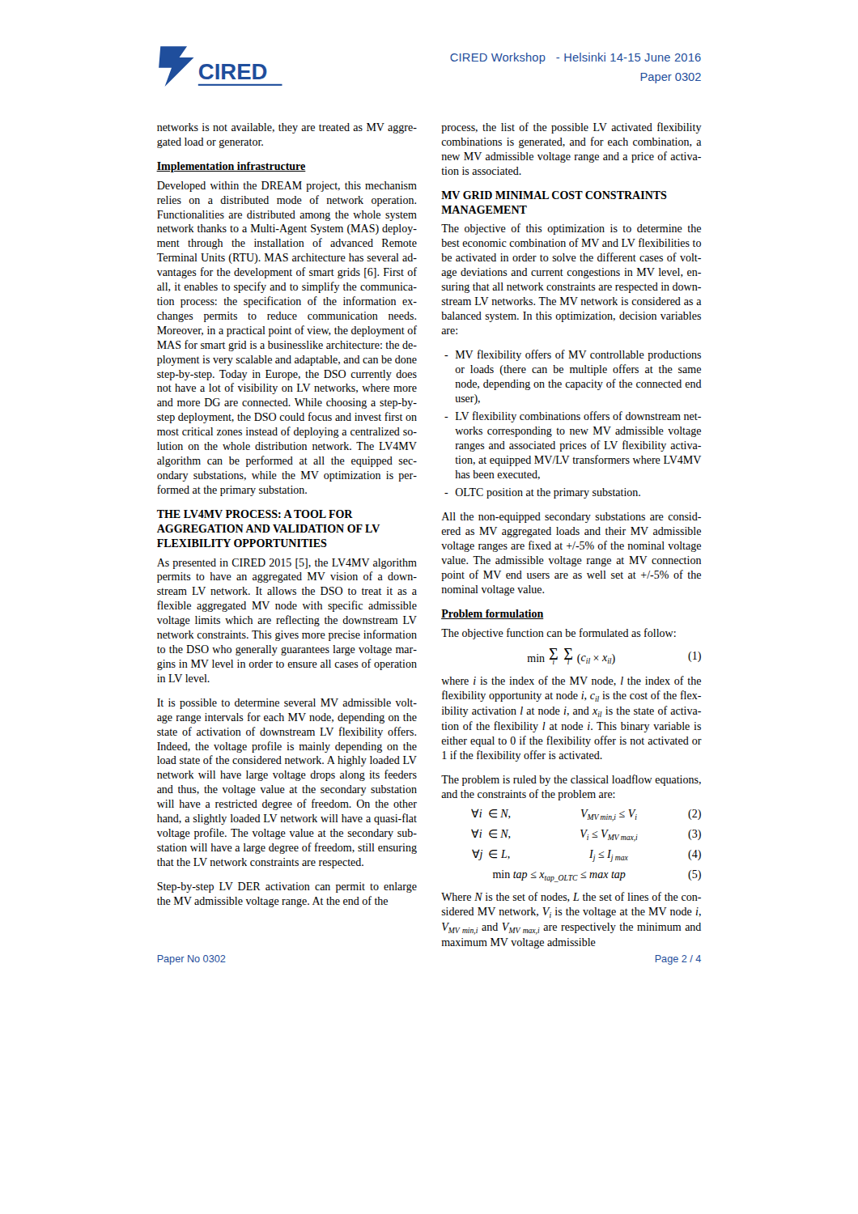CIRED
CIRED Workshop - Helsinki 14-15 June 2016
Paper 0302
networks is not available, they are treated as MV aggregated load or generator.
Implementation infrastructure
Developed within the DREAM project, this mechanism relies on a distributed mode of network operation. Functionalities are distributed among the whole system network thanks to a Multi-Agent System (MAS) deployment through the installation of advanced Remote Terminal Units (RTU). MAS architecture has several advantages for the development of smart grids [6]. First of all, it enables to specify and to simplify the communication process: the specification of the information exchanges permits to reduce communication needs. Moreover, in a practical point of view, the deployment of MAS for smart grid is a businesslike architecture: the deployment is very scalable and adaptable, and can be done step-by-step. Today in Europe, the DSO currently does not have a lot of visibility on LV networks, where more and more DG are connected. While choosing a step-by-step deployment, the DSO could focus and invest first on most critical zones instead of deploying a centralized solution on the whole distribution network. The LV4MV algorithm can be performed at all the equipped secondary substations, while the MV optimization is performed at the primary substation.
The LV4MV process: a tool for aggregation and validation of LV flexibility opportunities
As presented in CIRED 2015 [5], the LV4MV algorithm permits to have an aggregated MV vision of a downstream LV network. It allows the DSO to treat it as a flexible aggregated MV node with specific admissible voltage limits which are reflecting the downstream LV network constraints. This gives more precise information to the DSO who generally guarantees large voltage margins in MV level in order to ensure all cases of operation in LV level.
It is possible to determine several MV admissible voltage range intervals for each MV node, depending on the state of activation of downstream LV flexibility offers. Indeed, the voltage profile is mainly depending on the load state of the considered network. A highly loaded LV network will have large voltage drops along its feeders and thus, the voltage value at the secondary substation will have a restricted degree of freedom. On the other hand, a slightly loaded LV network will have a quasi-flat voltage profile. The voltage value at the secondary substation will have a large degree of freedom, still ensuring that the LV network constraints are respected.
Step-by-step LV DER activation can permit to enlarge the MV admissible voltage range. At the end of the
process, the list of the possible LV activated flexibility combinations is generated, and for each combination, a new MV admissible voltage range and a price of activation is associated.
MV grid minimal cost constraints management
The objective of this optimization is to determine the best economic combination of MV and LV flexibilities to be activated in order to solve the different cases of voltage deviations and current congestions in MV level, ensuring that all network constraints are respected in downstream LV networks. The MV network is considered as a balanced system. In this optimization, decision variables are:
MV flexibility offers of MV controllable productions or loads (there can be multiple offers at the same node, depending on the capacity of the connected end user),
LV flexibility combinations offers of downstream networks corresponding to new MV admissible voltage ranges and associated prices of LV flexibility activation, at equipped MV/LV transformers where LV4MV has been executed,
OLTC position at the primary substation.
All the non-equipped secondary substations are considered as MV aggregated loads and their MV admissible voltage ranges are fixed at +/-5% of the nominal voltage value. The admissible voltage range at MV connection point of MV end users are as well set at +/-5% of the nominal voltage value.
Problem formulation
The objective function can be formulated as follow:
min Σi Σl (cil × xil)
(1)
where i is the index of the MV node, l the index of the flexibility opportunity at node i, cil is the cost of the flexibility activation l at node i, and xil is the state of activation of the flexibility l at node i. This binary variable is either equal to 0 if the flexibility offer is not activated or 1 if the flexibility offer is activated.
The problem is ruled by the classical loadflow equations, and the constraints of the problem are:
∀i ∈ N,
VMV min,i ≤ Vi
(2)
∀i ∈ N,
Vi ≤ VMV max,i
(3)
∀j ∈ L,
Ij ≤ Ij max
(4)
min tap ≤ xtap_OLTC ≤ max tap
(5)
Where N is the set of nodes, L the set of lines of the considered MV network, Vi is the voltage at the MV node i, VMV min,i and VMV max,i are respectively the minimum and maximum MV voltage admissible
Paper No 0302
Page 2 / 4